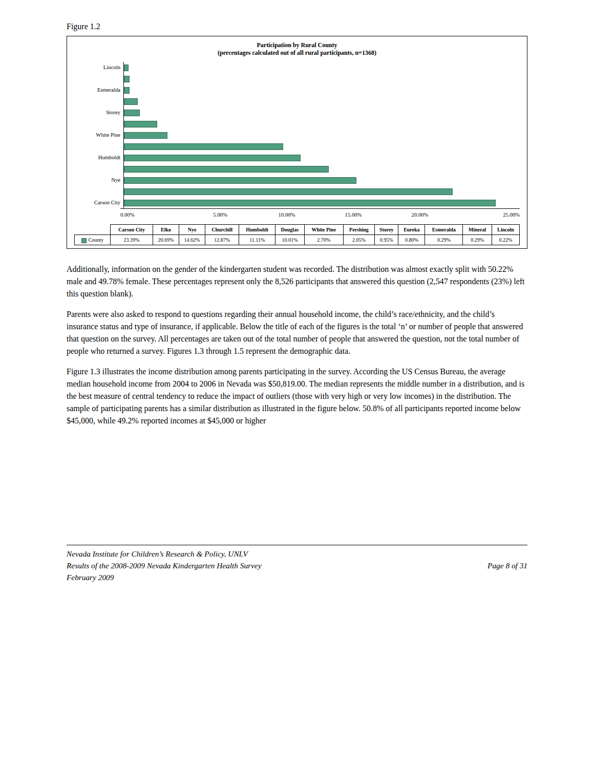Figure 1.2
Participation by Rural County
(percentages calculated out of all rural participants, n=1368)
Lincoln
Esmeralda
Storey
White Pine
Humboldt
Nye
Carson City
0.00% 5.00% 10.00% 15.00% 20.00% 25.00%
| | Carson City | Elko | Nye | Churchill | Humboldt | Douglas | White Pine | Pershing | Storey | Eureka | Esmeralda | Mineral | Lincoln |
| --- | --- | --- | --- | --- | --- | --- | --- | --- | --- | --- | --- | --- | --- |
| County | 23.39% | 20.69% | 14.62% | 12.87% | 11.11% | 10.01% | 2.70% | 2.05% | 0.95% | 0.80% | 0.29% | 0.29% | 0.22% |
Additionally, information on the gender of the kindergarten student was recorded. The distribution was almost exactly split with 50.22% male and 49.78% female. These percentages represent only the 8,526 participants that answered this question (2,547 respondents (23%) left this question blank).
Parents were also asked to respond to questions regarding their annual household income, the child’s race/ethnicity, and the child’s insurance status and type of insurance, if applicable. Below the title of each of the figures is the total ‘n’ or number of people that answered that question on the survey. All percentages are taken out of the total number of people that answered the question, not the total number of people who returned a survey. Figures 1.3 through 1.5 represent the demographic data.
Figure 1.3 illustrates the income distribution among parents participating in the survey. According the US Census Bureau, the average median household income from 2004 to 2006 in Nevada was $50,819.00. The median represents the middle number in a distribution, and is the best measure of central tendency to reduce the impact of outliers (those with very high or very low incomes) in the distribution. The sample of participating parents has a similar distribution as illustrated in the figure below. 50.8% of all participants reported income below $45,000, while 49.2% reported incomes at $45,000 or higher
Nevada Institute for Children’s Research & Policy, UNLV
Results of the 2008-2009 Nevada Kindergarten Health Survey
Page 8 of 31
February 2009